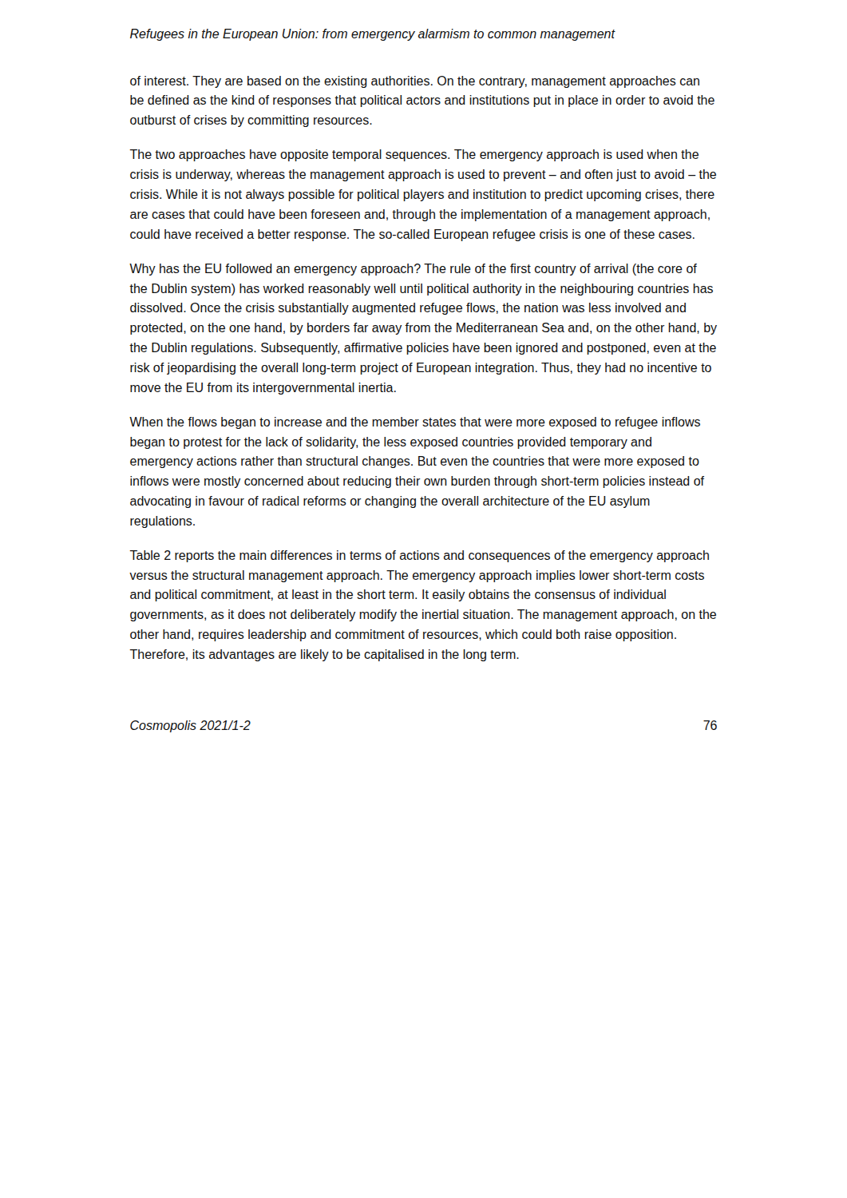Refugees in the European Union: from emergency alarmism to common management
of interest. They are based on the existing authorities. On the contrary, management approaches can be defined as the kind of responses that political actors and institutions put in place in order to avoid the outburst of crises by committing resources.
The two approaches have opposite temporal sequences. The emergency approach is used when the crisis is underway, whereas the management approach is used to prevent – and often just to avoid – the crisis. While it is not always possible for political players and institution to predict upcoming crises, there are cases that could have been foreseen and, through the implementation of a management approach, could have received a better response. The so-called European refugee crisis is one of these cases.
Why has the EU followed an emergency approach? The rule of the first country of arrival (the core of the Dublin system) has worked reasonably well until political authority in the neighbouring countries has dissolved. Once the crisis substantially augmented refugee flows, the nation was less involved and protected, on the one hand, by borders far away from the Mediterranean Sea and, on the other hand, by the Dublin regulations. Subsequently, affirmative policies have been ignored and postponed, even at the risk of jeopardising the overall long-term project of European integration. Thus, they had no incentive to move the EU from its intergovernmental inertia.
When the flows began to increase and the member states that were more exposed to refugee inflows began to protest for the lack of solidarity, the less exposed countries provided temporary and emergency actions rather than structural changes. But even the countries that were more exposed to inflows were mostly concerned about reducing their own burden through short-term policies instead of advocating in favour of radical reforms or changing the overall architecture of the EU asylum regulations.
Table 2 reports the main differences in terms of actions and consequences of the emergency approach versus the structural management approach. The emergency approach implies lower short-term costs and political commitment, at least in the short term. It easily obtains the consensus of individual governments, as it does not deliberately modify the inertial situation. The management approach, on the other hand, requires leadership and commitment of resources, which could both raise opposition. Therefore, its advantages are likely to be capitalised in the long term.
Cosmopolis 2021/1-2 76